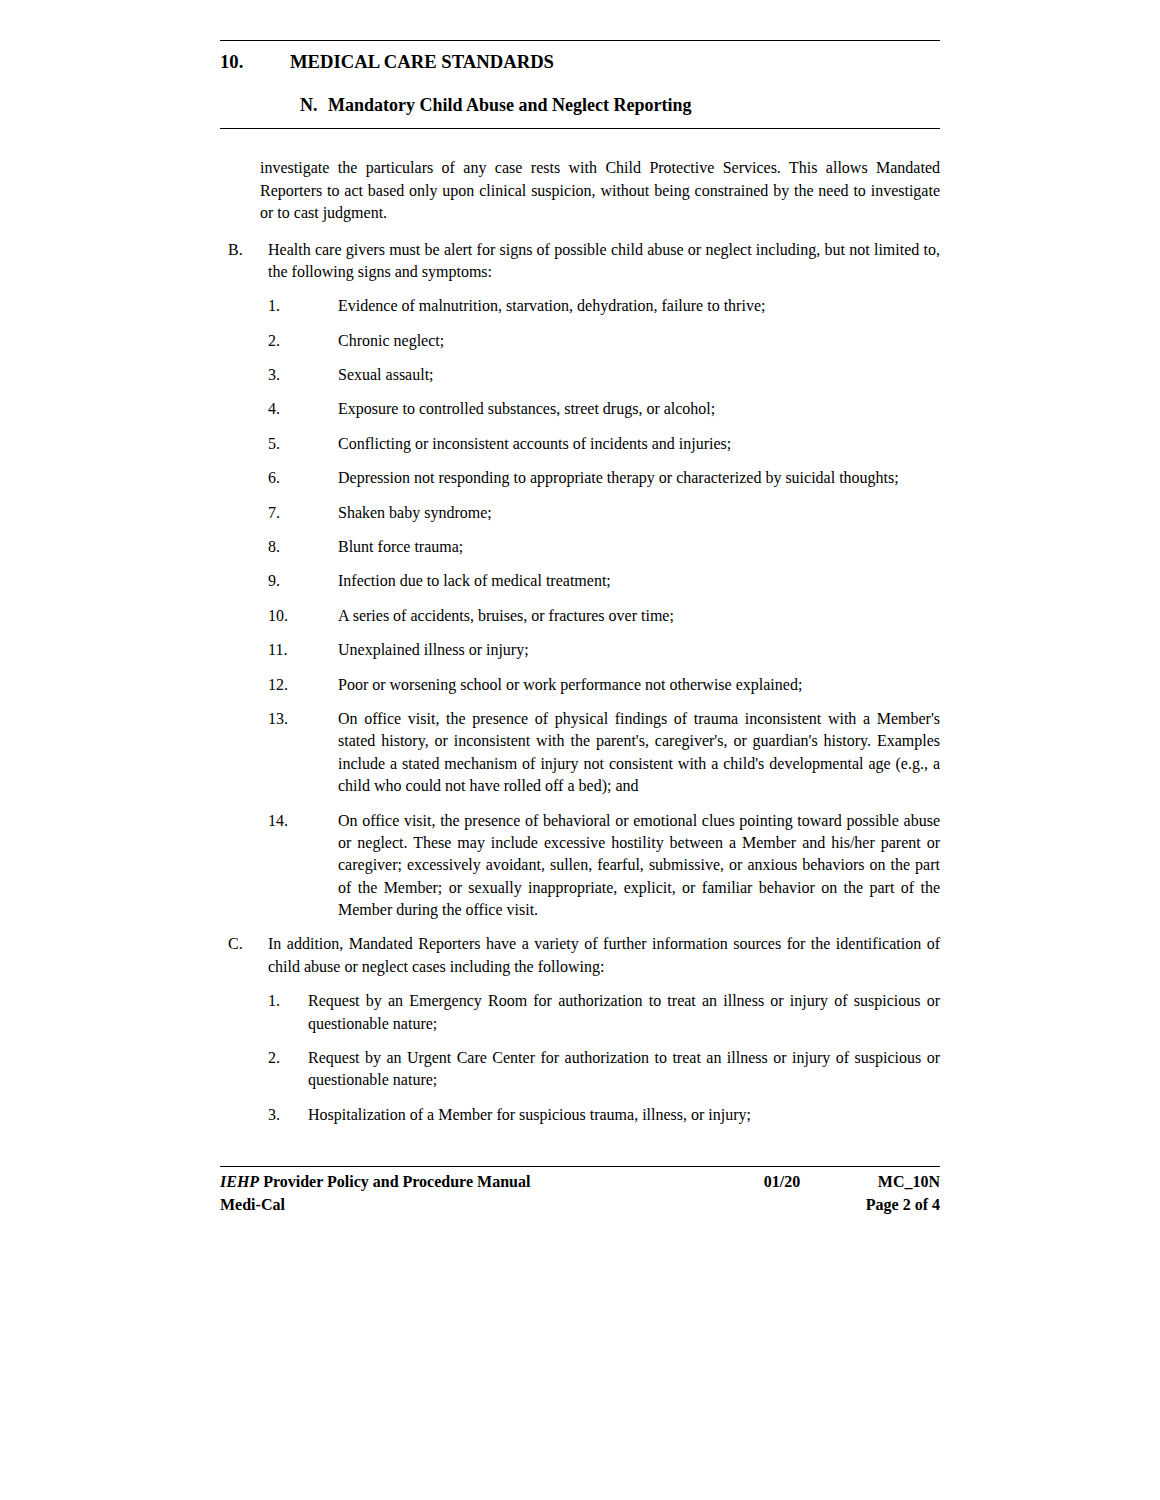10. MEDICAL CARE STANDARDS
N. Mandatory Child Abuse and Neglect Reporting
investigate the particulars of any case rests with Child Protective Services. This allows Mandated Reporters to act based only upon clinical suspicion, without being constrained by the need to investigate or to cast judgment.
B.
Health care givers must be alert for signs of possible child abuse or neglect including, but not limited to, the following signs and symptoms:
1.
Evidence of malnutrition, starvation, dehydration, failure to thrive;
2.
Chronic neglect;
3.
Sexual assault;
4.
Exposure to controlled substances, street drugs, or alcohol;
5.
Conflicting or inconsistent accounts of incidents and injuries;
6.
Depression not responding to appropriate therapy or characterized by suicidal thoughts;
7.
Shaken baby syndrome;
8.
Blunt force trauma;
9.
Infection due to lack of medical treatment;
10.
A series of accidents, bruises, or fractures over time;
11.
Unexplained illness or injury;
12.
Poor or worsening school or work performance not otherwise explained;
13.
On office visit, the presence of physical findings of trauma inconsistent with a Member's stated history, or inconsistent with the parent's, caregiver's, or guardian's history. Examples include a stated mechanism of injury not consistent with a child's developmental age (e.g., a child who could not have rolled off a bed); and
14.
On office visit, the presence of behavioral or emotional clues pointing toward possible abuse or neglect. These may include excessive hostility between a Member and his/her parent or caregiver; excessively avoidant, sullen, fearful, submissive, or anxious behaviors on the part of the Member; or sexually inappropriate, explicit, or familiar behavior on the part of the Member during the office visit.
C.
In addition, Mandated Reporters have a variety of further information sources for the identification of child abuse or neglect cases including the following:
1.
Request by an Emergency Room for authorization to treat an illness or injury of suspicious or questionable nature;
2.
Request by an Urgent Care Center for authorization to treat an illness or injury of suspicious or questionable nature;
3.
Hospitalization of a Member for suspicious trauma, illness, or injury;
| IEHP Provider Policy and Procedure Manual | 01/20 | MC_10N |
| Medi-Cal | | Page 2 of 4 |